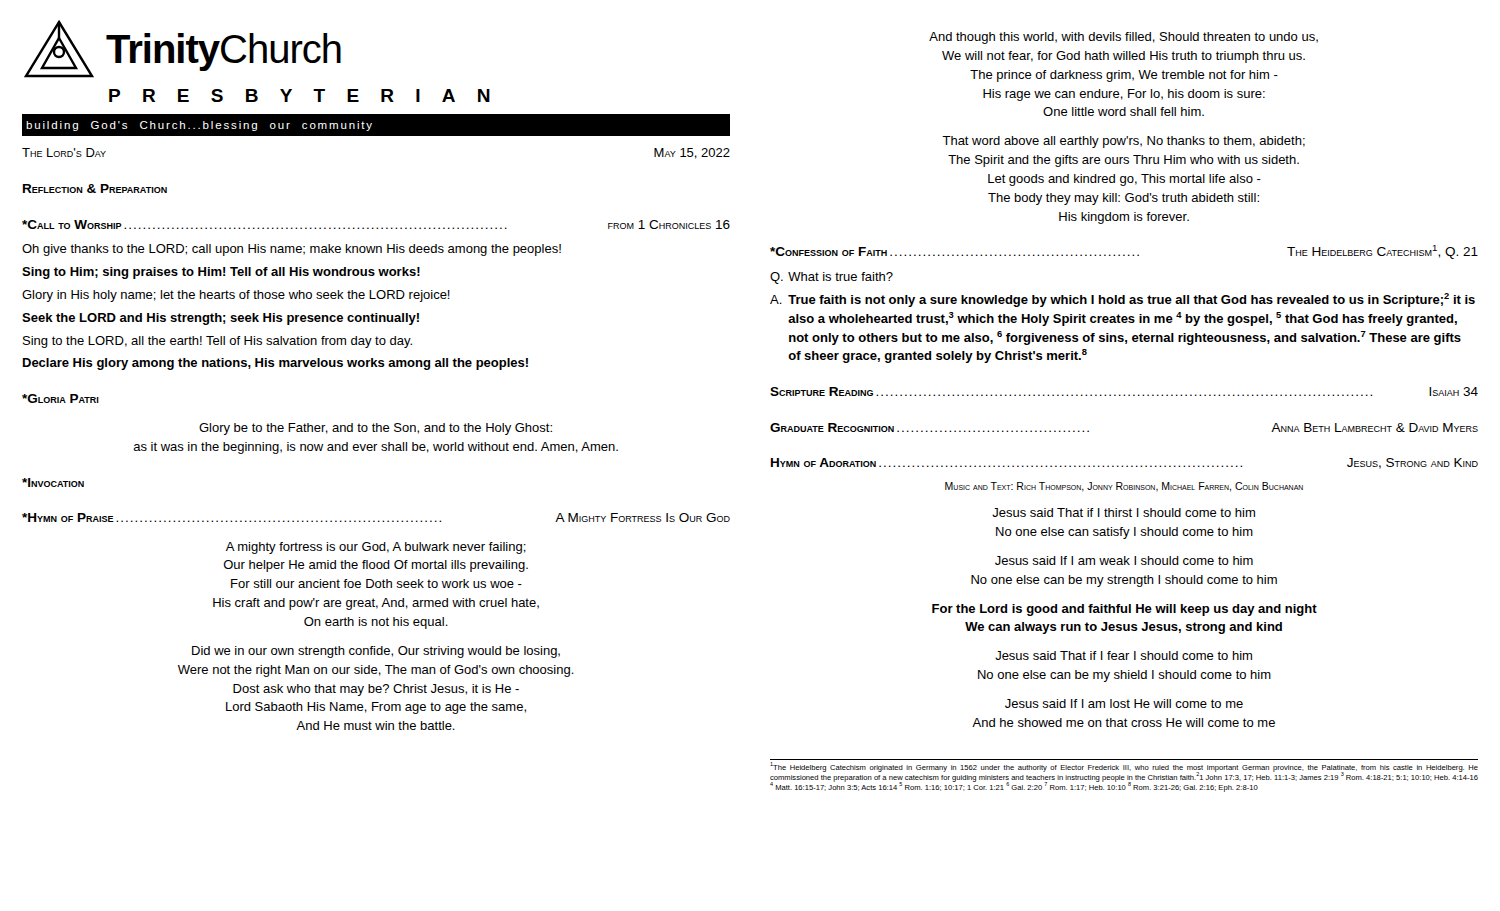Trinity Church
P R E S B Y T E R I A N
building God's Church...blessing our community
The Lord's Day May 15, 2022
Reflection & Preparation
*Call to Worship ................................................................................. from 1 Chronicles 16
Oh give thanks to the LORD; call upon His name; make known His deeds among the peoples!
Sing to Him; sing praises to Him! Tell of all His wondrous works!
Glory in His holy name; let the hearts of those who seek the LORD rejoice!
Seek the LORD and His strength; seek His presence continually!
Sing to the LORD, all the earth! Tell of His salvation from day to day.
Declare His glory among the nations, His marvelous works among all the peoples!
*Gloria Patri
Glory be to the Father, and to the Son, and to the Holy Ghost:
as it was in the beginning, is now and ever shall be, world without end. Amen, Amen.
*Invocation
*Hymn of Praise ..................................................................... A Mighty Fortress Is Our God
A mighty fortress is our God, A bulwark never failing;
Our helper He amid the flood Of mortal ills prevailing.
For still our ancient foe Doth seek to work us woe -
His craft and pow'r are great, And, armed with cruel hate,
On earth is not his equal.
Did we in our own strength confide, Our striving would be losing,
Were not the right Man on our side, The man of God's own choosing.
Dost ask who that may be? Christ Jesus, it is He -
Lord Sabaoth His Name, From age to age the same,
And He must win the battle.
And though this world, with devils filled, Should threaten to undo us,
We will not fear, for God hath willed His truth to triumph thru us.
The prince of darkness grim, We tremble not for him -
His rage we can endure, For lo, his doom is sure:
One little word shall fell him.
That word above all earthly pow'rs, No thanks to them, abideth;
The Spirit and the gifts are ours Thru Him who with us sideth.
Let goods and kindred go, This mortal life also -
The body they may kill: God's truth abideth still:
His kingdom is forever.
*Confession of Faith ..................................................... The Heidelberg Catechism1, Q. 21
Q. What is true faith?
A. True faith is not only a sure knowledge by which I hold as true all that God has revealed to us in Scripture;2 it is also a wholehearted trust,3 which the Holy Spirit creates in me 4 by the gospel, 5 that God has freely granted, not only to others but to me also, 6 forgiveness of sins, eternal righteousness, and salvation.7 These are gifts of sheer grace, granted solely by Christ's merit.8
Scripture Reading ......................................................................................................... Isaiah 34
Graduate Recognition ......................................... Anna Beth Lambrecht & David Myers
Hymn of Adoration ............................................................................. Jesus, Strong and Kind
Music and Text: Rich Thompson, Jonny Robinson, Michael Farren, Colin Buchanan
Jesus said That if I thirst I should come to him
No one else can satisfy I should come to him
Jesus said If I am weak I should come to him
No one else can be my strength I should come to him
For the Lord is good and faithful He will keep us day and night
We can always run to Jesus Jesus, strong and kind
Jesus said That if I fear I should come to him
No one else can be my shield I should come to him
Jesus said If I am lost He will come to me
And he showed me on that cross He will come to me
1The Heidelberg Catechism originated in Germany in 1562 under the authority of Elector Frederick III, who ruled the most important German province, the Palatinate, from his castle in Heidelberg. He commissioned the preparation of a new catechism for guiding ministers and teachers in instructing people in the Christian faith.21 John 17:3, 17; Heb. 11:1-3; James 2:19 3 Rom. 4:18-21; 5:1; 10:10; Heb. 4:14-16 4 Matt. 16:15-17; John 3:5; Acts 16:14 5 Rom. 1:16; 10:17; 1 Cor. 1:21 6 Gal. 2:20 7 Rom. 1:17; Heb. 10:10 8 Rom. 3:21-26; Gal. 2:16; Eph. 2:8-10